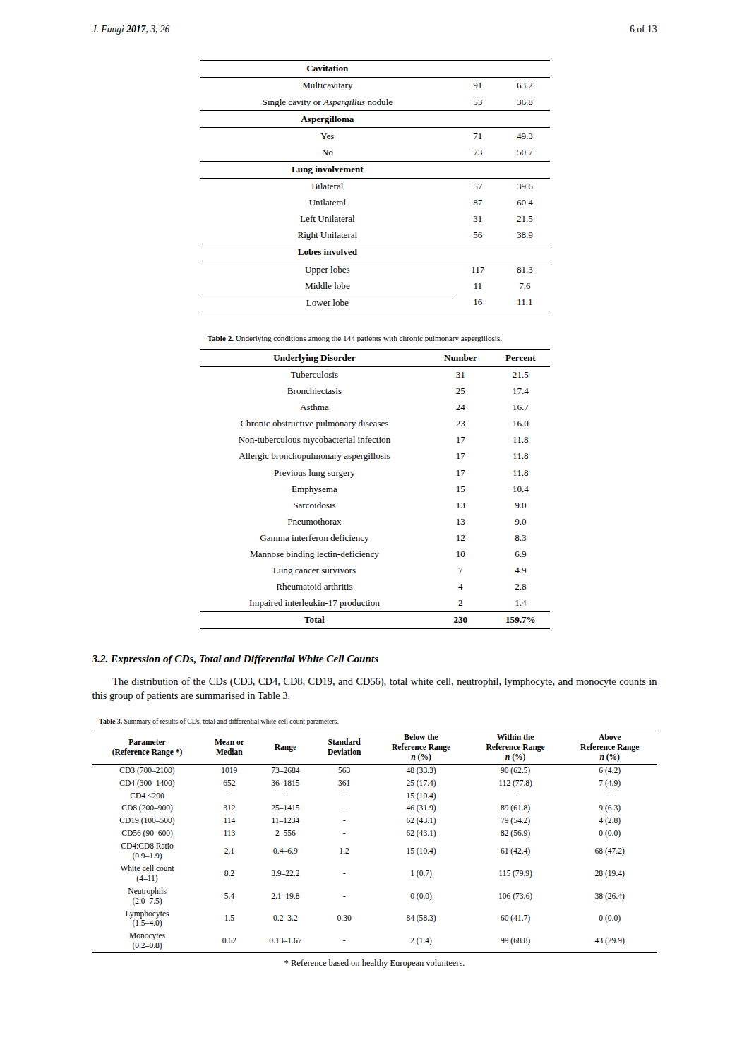J. Fungi 2017, 3, 26 6 of 13
| Cavitation | | |
| Multicavitary | 91 | 63.2 |
| Single cavity or Aspergillus nodule | 53 | 36.8 |
| Aspergilloma | | |
| Yes | 71 | 49.3 |
| No | 73 | 50.7 |
| Lung involvement | | |
| Bilateral | 57 | 39.6 |
| Unilateral | 87 | 60.4 |
| Left Unilateral | 31 | 21.5 |
| Right Unilateral | 56 | 38.9 |
| Lobes involved | | |
| Upper lobes | 117 | 81.3 |
| Middle lobe | 11 | 7.6 |
| Lower lobe | 16 | 11.1 |
Table 2. Underlying conditions among the 144 patients with chronic pulmonary aspergillosis.
| Underlying Disorder | Number | Percent |
| --- | --- | --- |
| Tuberculosis | 31 | 21.5 |
| Bronchiectasis | 25 | 17.4 |
| Asthma | 24 | 16.7 |
| Chronic obstructive pulmonary diseases | 23 | 16.0 |
| Non-tuberculous mycobacterial infection | 17 | 11.8 |
| Allergic bronchopulmonary aspergillosis | 17 | 11.8 |
| Previous lung surgery | 17 | 11.8 |
| Emphysema | 15 | 10.4 |
| Sarcoidosis | 13 | 9.0 |
| Pneumothorax | 13 | 9.0 |
| Gamma interferon deficiency | 12 | 8.3 |
| Mannose binding lectin-deficiency | 10 | 6.9 |
| Lung cancer survivors | 7 | 4.9 |
| Rheumatoid arthritis | 4 | 2.8 |
| Impaired interleukin-17 production | 2 | 1.4 |
| Total | 230 | 159.7% |
3.2. Expression of CDs, Total and Differential White Cell Counts
The distribution of the CDs (CD3, CD4, CD8, CD19, and CD56), total white cell, neutrophil, lymphocyte, and monocyte counts in this group of patients are summarised in Table 3.
Table 3. Summary of results of CDs, total and differential white cell count parameters.
| Parameter (Reference Range *) | Mean or Median | Range | Standard Deviation | Below the Reference Range n (%) | Within the Reference Range n (%) | Above Reference Range n (%) |
| --- | --- | --- | --- | --- | --- | --- |
| CD3 (700–2100) | 1019 | 73–2684 | 563 | 48 (33.3) | 90 (62.5) | 6 (4.2) |
| CD4 (300–1400) | 652 | 36–1815 | 361 | 25 (17.4) | 112 (77.8) | 7 (4.9) |
| CD4 <200 | - | - | - | 15 (10.4) | - | - |
| CD8 (200–900) | 312 | 25–1415 | - | 46 (31.9) | 89 (61.8) | 9 (6.3) |
| CD19 (100–500) | 114 | 11–1234 | - | 62 (43.1) | 79 (54.2) | 4 (2.8) |
| CD56 (90–600) | 113 | 2–556 | - | 62 (43.1) | 82 (56.9) | 0 (0.0) |
| CD4:CD8 Ratio (0.9–1.9) | 2.1 | 0.4–6.9 | 1.2 | 15 (10.4) | 61 (42.4) | 68 (47.2) |
| White cell count (4–11) | 8.2 | 3.9–22.2 | - | 1 (0.7) | 115 (79.9) | 28 (19.4) |
| Neutrophils (2.0–7.5) | 5.4 | 2.1–19.8 | - | 0 (0.0) | 106 (73.6) | 38 (26.4) |
| Lymphocytes (1.5–4.0) | 1.5 | 0.2–3.2 | 0.30 | 84 (58.3) | 60 (41.7) | 0 (0.0) |
| Monocytes (0.2–0.8) | 0.62 | 0.13–1.67 | - | 2 (1.4) | 99 (68.8) | 43 (29.9) |
* Reference based on healthy European volunteers.